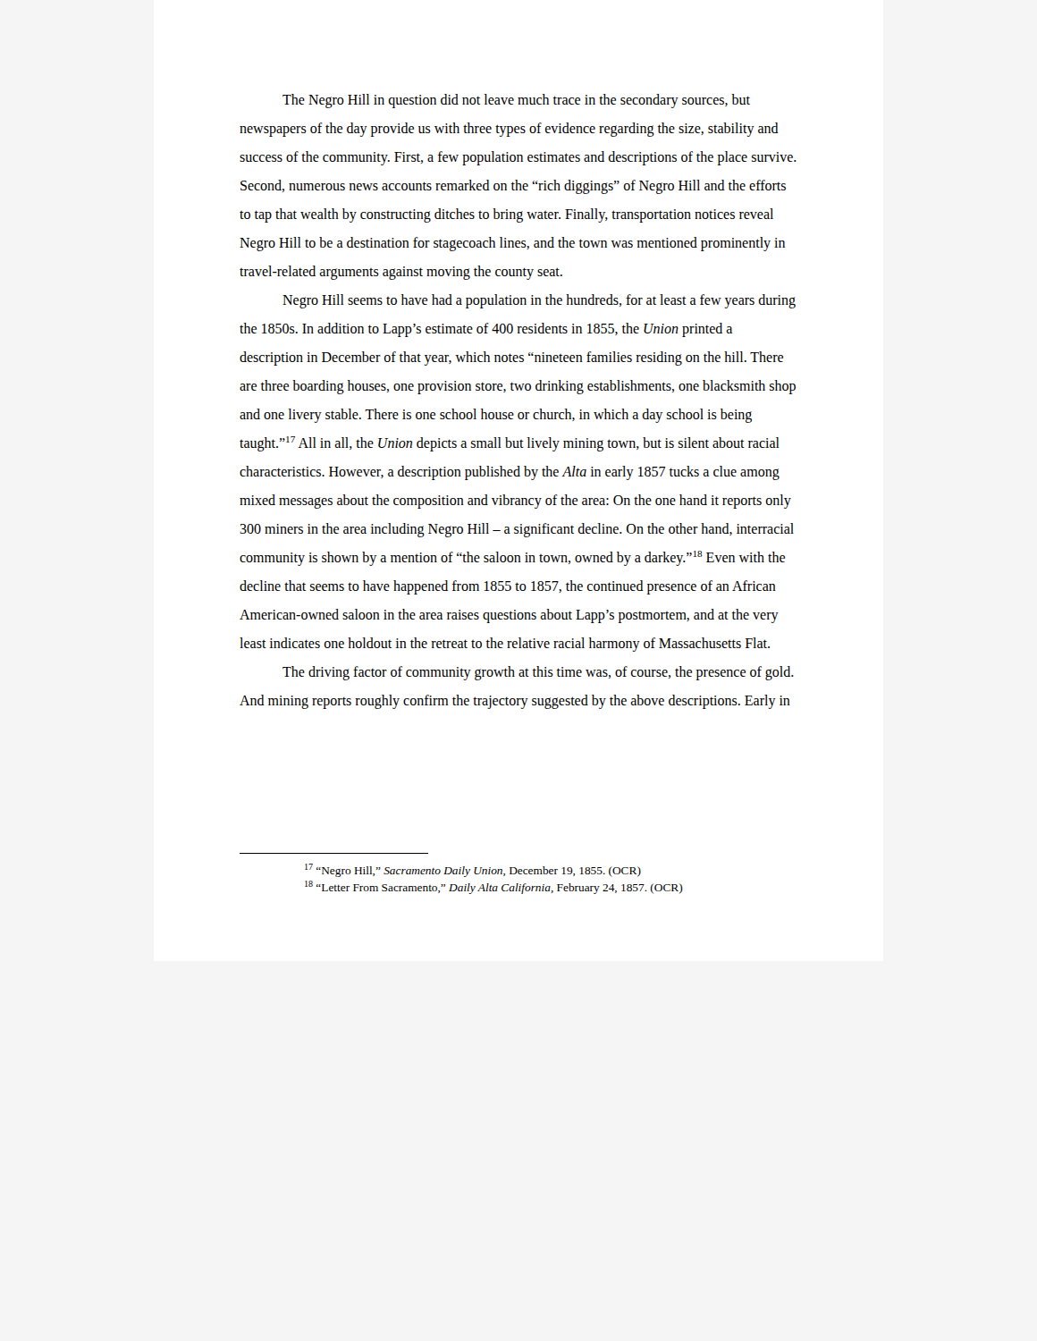The Negro Hill in question did not leave much trace in the secondary sources, but newspapers of the day provide us with three types of evidence regarding the size, stability and success of the community. First, a few population estimates and descriptions of the place survive. Second, numerous news accounts remarked on the “rich diggings” of Negro Hill and the efforts to tap that wealth by constructing ditches to bring water. Finally, transportation notices reveal Negro Hill to be a destination for stagecoach lines, and the town was mentioned prominently in travel-related arguments against moving the county seat.
Negro Hill seems to have had a population in the hundreds, for at least a few years during the 1850s. In addition to Lapp’s estimate of 400 residents in 1855, the Union printed a description in December of that year, which notes “nineteen families residing on the hill. There are three boarding houses, one provision store, two drinking establishments, one blacksmith shop and one livery stable. There is one school house or church, in which a day school is being taught.”17 All in all, the Union depicts a small but lively mining town, but is silent about racial characteristics. However, a description published by the Alta in early 1857 tucks a clue among mixed messages about the composition and vibrancy of the area: On the one hand it reports only 300 miners in the area including Negro Hill – a significant decline. On the other hand, interracial community is shown by a mention of “the saloon in town, owned by a darkey.”18 Even with the decline that seems to have happened from 1855 to 1857, the continued presence of an African American-owned saloon in the area raises questions about Lapp’s postmortem, and at the very least indicates one holdout in the retreat to the relative racial harmony of Massachusetts Flat.
The driving factor of community growth at this time was, of course, the presence of gold. And mining reports roughly confirm the trajectory suggested by the above descriptions. Early in
17 “Negro Hill,” Sacramento Daily Union, December 19, 1855. (OCR)
18 “Letter From Sacramento,” Daily Alta California, February 24, 1857. (OCR)